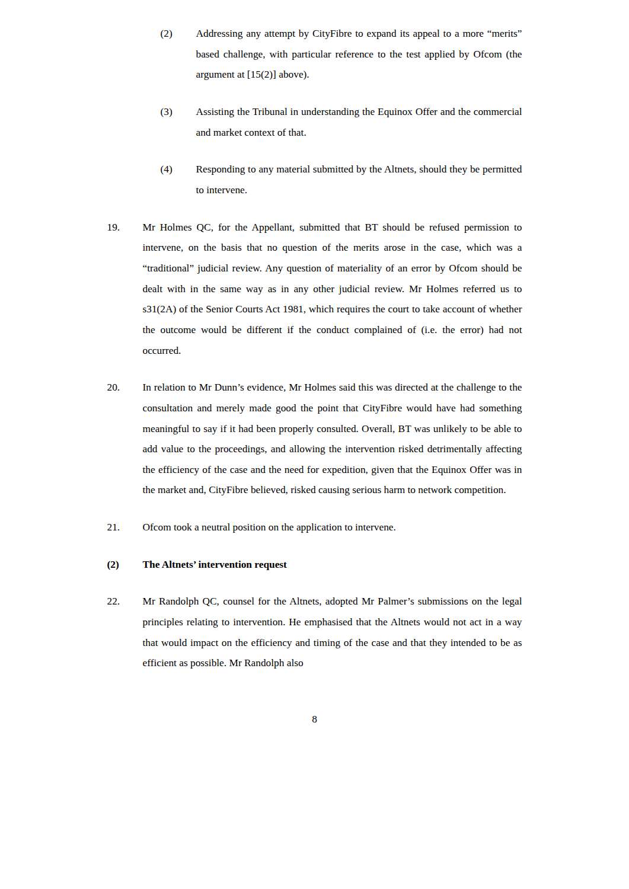(2)
Addressing any attempt by CityFibre to expand its appeal to a more “merits” based challenge, with particular reference to the test applied by Ofcom (the argument at [15(2)] above).
(3)
Assisting the Tribunal in understanding the Equinox Offer and the commercial and market context of that.
(4)
Responding to any material submitted by the Altnets, should they be permitted to intervene.
19.
Mr Holmes QC, for the Appellant, submitted that BT should be refused permission to intervene, on the basis that no question of the merits arose in the case, which was a “traditional” judicial review. Any question of materiality of an error by Ofcom should be dealt with in the same way as in any other judicial review. Mr Holmes referred us to s31(2A) of the Senior Courts Act 1981, which requires the court to take account of whether the outcome would be different if the conduct complained of (i.e. the error) had not occurred.
20.
In relation to Mr Dunn’s evidence, Mr Holmes said this was directed at the challenge to the consultation and merely made good the point that CityFibre would have had something meaningful to say if it had been properly consulted. Overall, BT was unlikely to be able to add value to the proceedings, and allowing the intervention risked detrimentally affecting the efficiency of the case and the need for expedition, given that the Equinox Offer was in the market and, CityFibre believed, risked causing serious harm to network competition.
21.
Ofcom took a neutral position on the application to intervene.
(2)
The Altnets’ intervention request
22.
Mr Randolph QC, counsel for the Altnets, adopted Mr Palmer’s submissions on the legal principles relating to intervention. He emphasised that the Altnets would not act in a way that would impact on the efficiency and timing of the case and that they intended to be as efficient as possible. Mr Randolph also
8